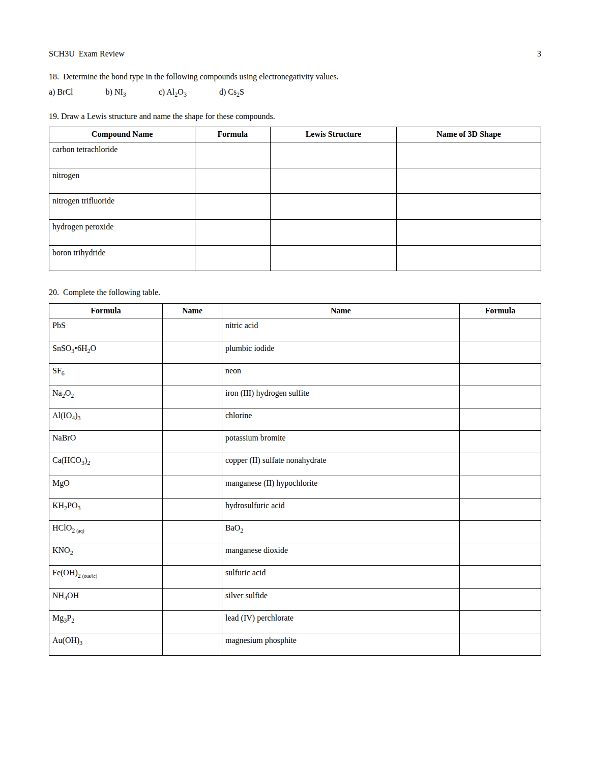SCH3U Exam Review 3
18. Determine the bond type in the following compounds using electronegativity values.
a) BrCl b) NI3 c) Al2O3 d) Cs2S
19. Draw a Lewis structure and name the shape for these compounds.
| Compound Name | Formula | Lewis Structure | Name of 3D Shape |
| --- | --- | --- | --- |
| carbon tetrachloride | | | |
| nitrogen | | | |
| nitrogen trifluoride | | | |
| hydrogen peroxide | | | |
| boron trihydride | | | |
20. Complete the following table.
| Formula | Name | Name | Formula |
| --- | --- | --- | --- |
| PbS | | nitric acid | |
| SnSO 3 •6H 2 O | | plumbic iodide | |
| SF 6 | | neon | |
| Na 2 O 2 | | iron (III) hydrogen sulfite | |
| Al(IO 4 ) 3 | | chlorine | |
| NaBrO | | potassium bromite | |
| Ca(HCO 3 ) 2 | | copper (II) sulfate nonahydrate | |
| MgO | | manganese (II) hypochlorite | |
| KH 2 PO 3 | | hydrosulfuric acid | |
| HClO 2 (aq) | | BaO 2 | |
| KNO 2 | | manganese dioxide | |
| Fe(OH) 2 (ous/ic) | | sulfuric acid | |
| NH 4 OH | | silver sulfide | |
| Mg 3 P 2 | | lead (IV) perchlorate | |
| Au(OH) 3 | | magnesium phosphite | |